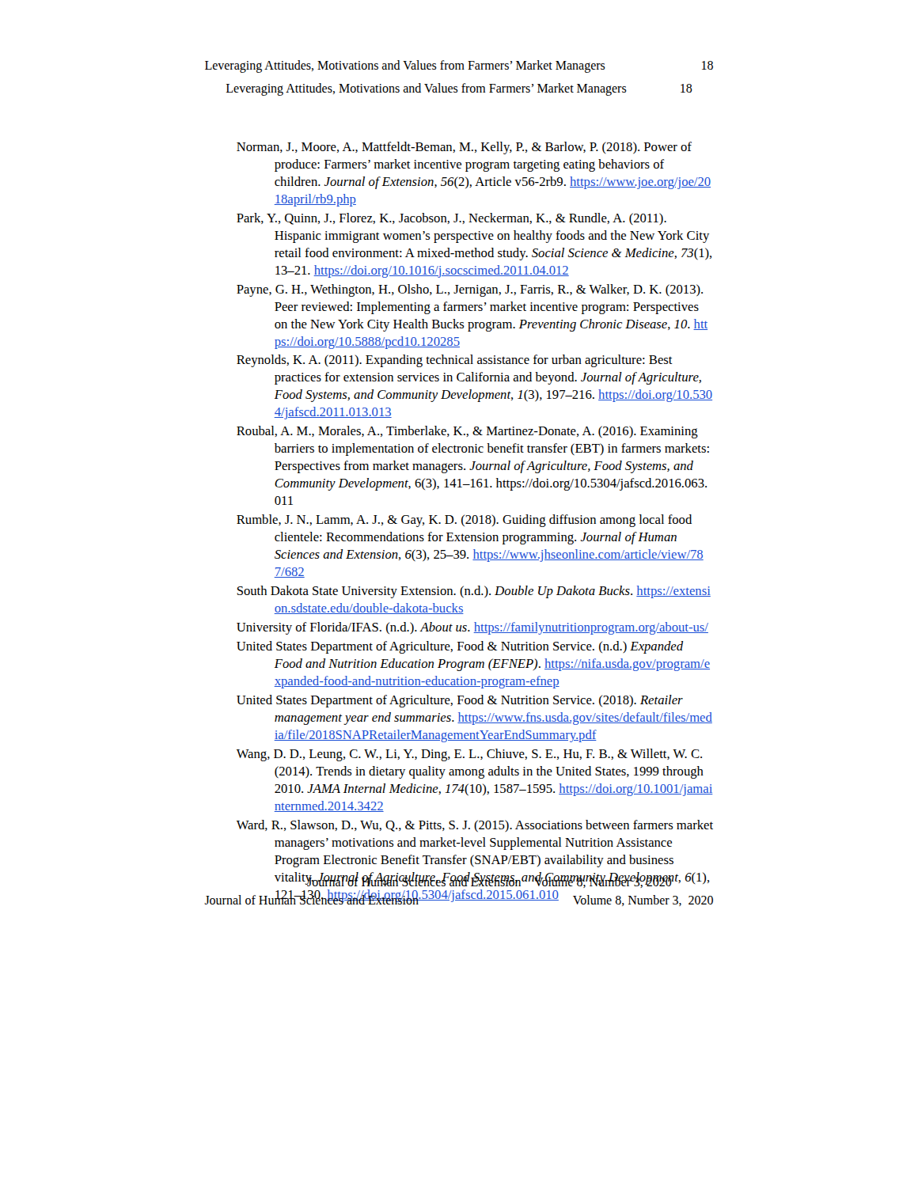Leveraging Attitudes, Motivations and Values from Farmers’ Market Managers 18
Leveraging Attitudes, Motivations and Values from Farmers’ Market Managers 18
Norman, J., Moore, A., Mattfeldt-Beman, M., Kelly, P., & Barlow, P. (2018). Power of produce: Farmers’ market incentive program targeting eating behaviors of children. Journal of Extension, 56(2), Article v56-2rb9. https://www.joe.org/joe/2018april/rb9.php
Park, Y., Quinn, J., Florez, K., Jacobson, J., Neckerman, K., & Rundle, A. (2011). Hispanic immigrant women’s perspective on healthy foods and the New York City retail food environment: A mixed-method study. Social Science & Medicine, 73(1), 13–21. https://doi.org/10.1016/j.socscimed.2011.04.012
Payne, G. H., Wethington, H., Olsho, L., Jernigan, J., Farris, R., & Walker, D. K. (2013). Peer reviewed: Implementing a farmers’ market incentive program: Perspectives on the New York City Health Bucks program. Preventing Chronic Disease, 10. https://doi.org/10.5888/pcd10.120285
Reynolds, K. A. (2011). Expanding technical assistance for urban agriculture: Best practices for extension services in California and beyond. Journal of Agriculture, Food Systems, and Community Development, 1(3), 197–216. https://doi.org/10.5304/jafscd.2011.013.013
Roubal, A. M., Morales, A., Timberlake, K., & Martinez-Donate, A. (2016). Examining barriers to implementation of electronic benefit transfer (EBT) in farmers markets: Perspectives from market managers. Journal of Agriculture, Food Systems, and Community Development, 6(3), 141–161. https://doi.org/10.5304/jafscd.2016.063.011
Rumble, J. N., Lamm, A. J., & Gay, K. D. (2018). Guiding diffusion among local food clientele: Recommendations for Extension programming. Journal of Human Sciences and Extension, 6(3), 25–39. https://www.jhseonline.com/article/view/787/682
South Dakota State University Extension. (n.d.). Double Up Dakota Bucks. https://extension.sdstate.edu/double-dakota-bucks
University of Florida/IFAS. (n.d.). About us. https://familynutritionprogram.org/about-us/
United States Department of Agriculture, Food & Nutrition Service. (n.d.) Expanded Food and Nutrition Education Program (EFNEP). https://nifa.usda.gov/program/expanded-food-and-nutrition-education-program-efnep
United States Department of Agriculture, Food & Nutrition Service. (2018). Retailer management year end summaries. https://www.fns.usda.gov/sites/default/files/media/file/2018SNAPRetailerManagementYearEndSummary.pdf
Wang, D. D., Leung, C. W., Li, Y., Ding, E. L., Chiuve, S. E., Hu, F. B., & Willett, W. C. (2014). Trends in dietary quality among adults in the United States, 1999 through 2010. JAMA Internal Medicine, 174(10), 1587–1595. https://doi.org/10.1001/jamainternmed.2014.3422
Ward, R., Slawson, D., Wu, Q., & Pitts, S. J. (2015). Associations between farmers market managers’ motivations and market-level Supplemental Nutrition Assistance Program Electronic Benefit Transfer (SNAP/EBT) availability and business vitality. Journal of Agriculture, Food Systems, and Community Development, 6(1), 121–130. https://doi.org/10.5304/jafscd.2015.061.010
Journal of Human Sciences and Extension Volume 8, Number 3, 2020
Journal of Human Sciences and Extension Volume 8, Number 3, 2020